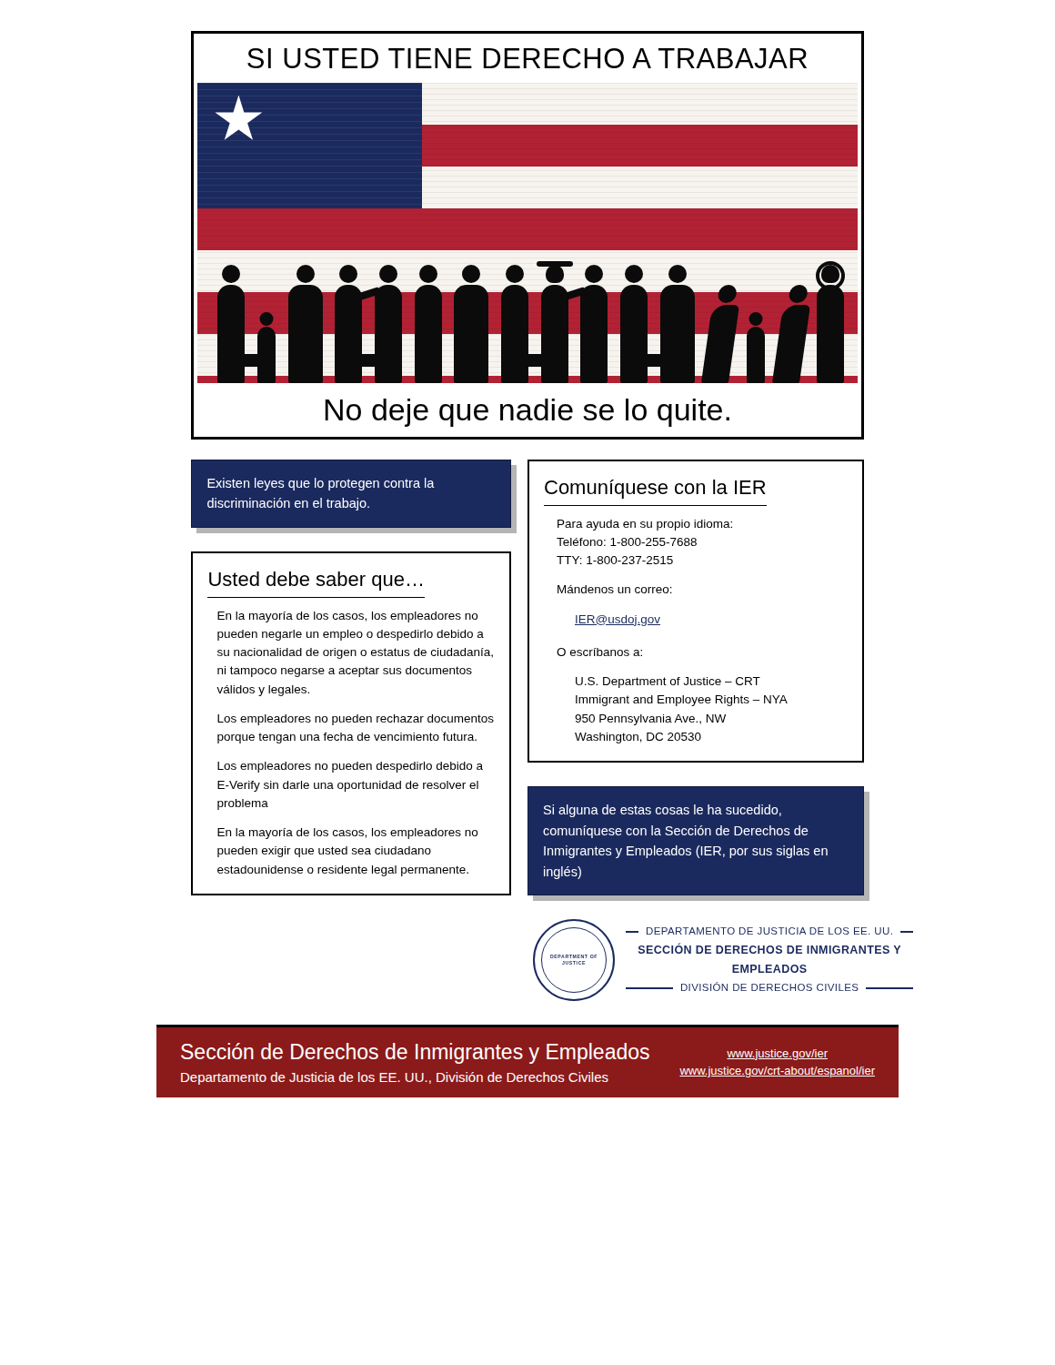SI USTED TIENE DERECHO A TRABAJAR
No deje que nadie se lo quite.
Existen leyes que lo protegen contra la discriminación en el trabajo.
Usted debe saber que…
En la mayoría de los casos, los empleadores no pueden negarle un empleo o despedirlo debido a su nacionalidad de origen o estatus de ciudadanía, ni tampoco negarse a aceptar sus documentos válidos y legales.
Los empleadores no pueden rechazar documentos porque tengan una fecha de vencimiento futura.
Los empleadores no pueden despedirlo debido a E-Verify sin darle una oportunidad de resolver el problema
En la mayoría de los casos, los empleadores no pueden exigir que usted sea ciudadano estadounidense o residente legal permanente.
Comuníquese con la IER
Para ayuda en su propio idioma:
Teléfono: 1-800-255-7688
TTY: 1-800-237-2515
Mándenos un correo:
IER@usdoj.gov
O escríbanos a:
U.S. Department of Justice – CRT
Immigrant and Employee Rights – NYA
950 Pennsylvania Ave., NW
Washington, DC 20530
Si alguna de estas cosas le ha sucedido, comuníquese con la Sección de Derechos de Inmigrantes y Empleados (IER, por sus siglas en inglés)
DEPARTAMENTO DE JUSTICIA DE LOS EE. UU.
SECCIÓN DE DERECHOS DE INMIGRANTES Y EMPLEADOS
DIVISIÓN DE DERECHOS CIVILES
Sección de Derechos de Inmigrantes y Empleados
Departamento de Justicia de los EE. UU., División de Derechos Civiles
www.justice.gov/ier
www.justice.gov/crt-about/espanol/ier